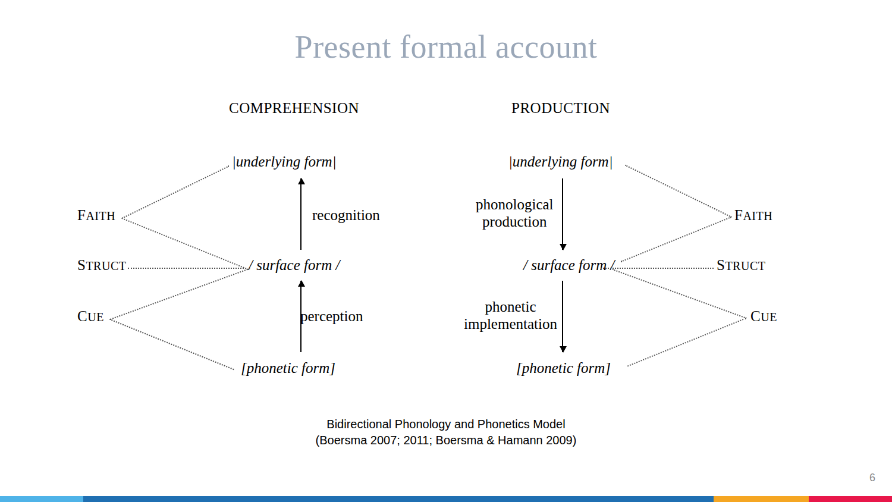Present formal account
COMPREHENSION
PRODUCTION
|underlying form|
/ surface form /
[phonetic form]
FAITH
STRUCT
CUE
recognition
perception
|underlying form|
/ surface form /
[phonetic form]
FAITH
STRUCT
CUE
phonological
production
phonetic
implementation
Bidirectional Phonology and Phonetics Model
(Boersma 2007; 2011; Boersma & Hamann 2009)
6